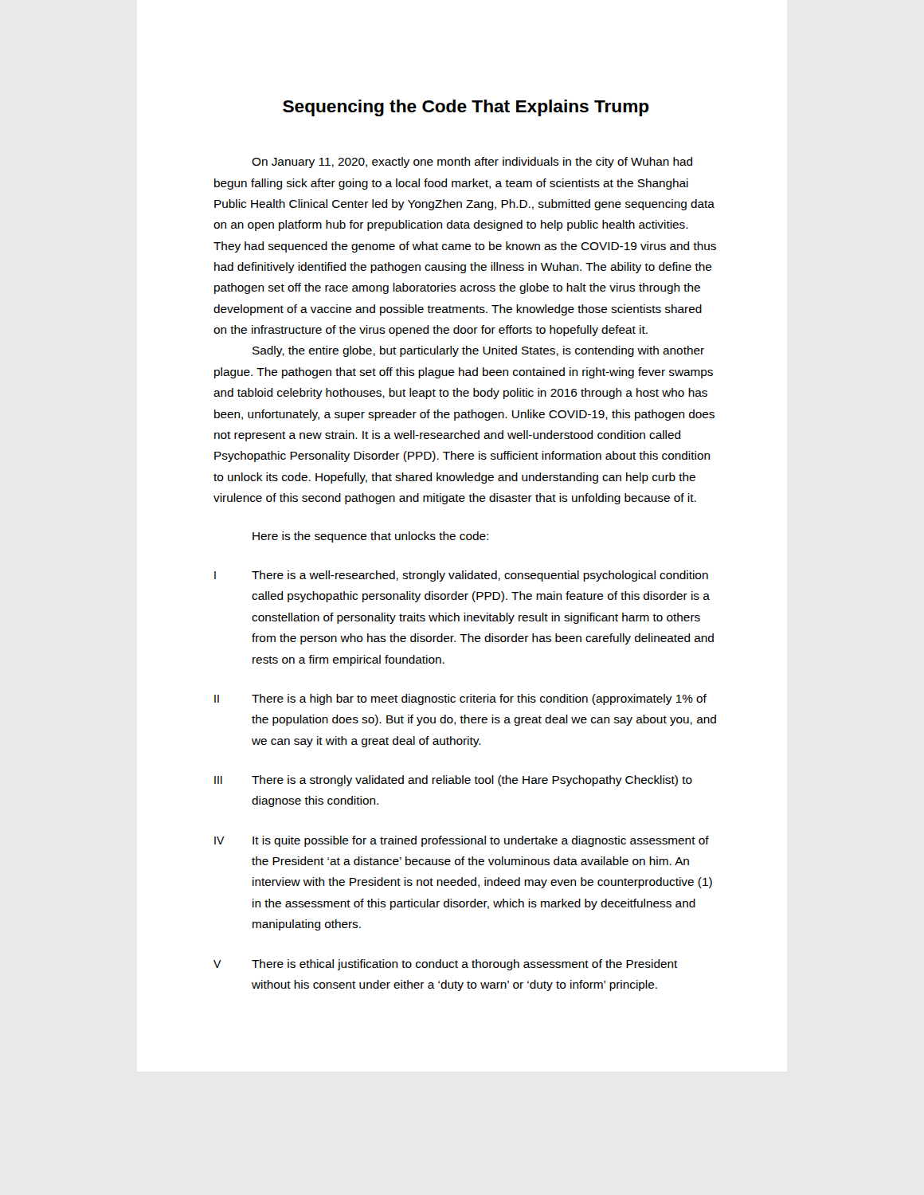Sequencing the Code That Explains Trump
On January 11, 2020, exactly one month after individuals in the city of Wuhan had begun falling sick after going to a local food market, a team of scientists at the Shanghai Public Health Clinical Center led by YongZhen Zang, Ph.D., submitted gene sequencing data on an open platform hub for prepublication data designed to help public health activities. They had sequenced the genome of what came to be known as the COVID-19 virus and thus had definitively identified the pathogen causing the illness in Wuhan. The ability to define the pathogen set off the race among laboratories across the globe to halt the virus through the development of a vaccine and possible treatments. The knowledge those scientists shared on the infrastructure of the virus opened the door for efforts to hopefully defeat it.
Sadly, the entire globe, but particularly the United States, is contending with another plague. The pathogen that set off this plague had been contained in right-wing fever swamps and tabloid celebrity hothouses, but leapt to the body politic in 2016 through a host who has been, unfortunately, a super spreader of the pathogen. Unlike COVID-19, this pathogen does not represent a new strain. It is a well-researched and well-understood condition called Psychopathic Personality Disorder (PPD). There is sufficient information about this condition to unlock its code. Hopefully, that shared knowledge and understanding can help curb the virulence of this second pathogen and mitigate the disaster that is unfolding because of it.
Here is the sequence that unlocks the code:
I
There is a well-researched, strongly validated, consequential psychological condition called psychopathic personality disorder (PPD). The main feature of this disorder is a constellation of personality traits which inevitably result in significant harm to others from the person who has the disorder. The disorder has been carefully delineated and rests on a firm empirical foundation.
II
There is a high bar to meet diagnostic criteria for this condition (approximately 1% of the population does so). But if you do, there is a great deal we can say about you, and we can say it with a great deal of authority.
III
There is a strongly validated and reliable tool (the Hare Psychopathy Checklist) to diagnose this condition.
IV
It is quite possible for a trained professional to undertake a diagnostic assessment of the President ‘at a distance’ because of the voluminous data available on him. An interview with the President is not needed, indeed may even be counterproductive (1) in the assessment of this particular disorder, which is marked by deceitfulness and manipulating others.
V
There is ethical justification to conduct a thorough assessment of the President without his consent under either a ‘duty to warn’ or ‘duty to inform’ principle.